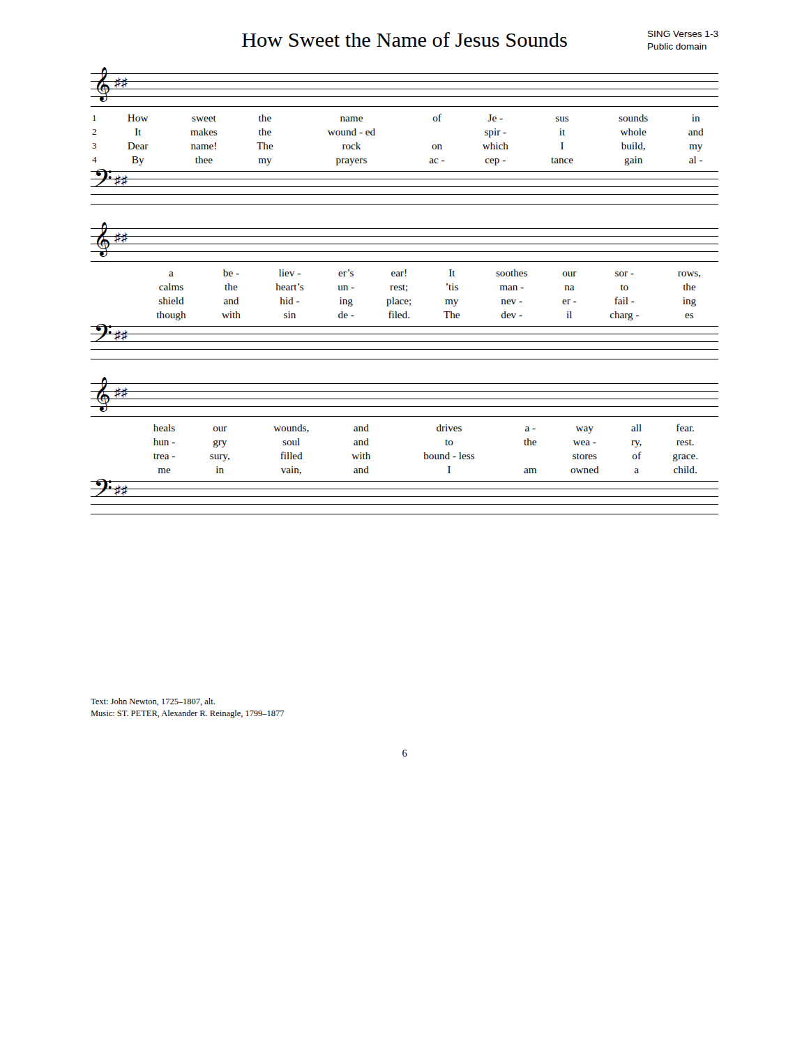How Sweet the Name of Jesus Sounds
SING Verses 1-3
Public domain
𝄞 ♯♯
| 1 | How | sweet | the | name | of | Je - | sus | sounds | in |
| 2 | It | makes | the | wound - ed | | spir - | it | whole | and |
| 3 | Dear | name! | The | rock | on | which | I | build, | my |
| 4 | By | thee | my | prayers | ac - | cep - | tance | gain | al - |
𝄢 ♯♯
𝄞 ♯♯
| | a | be - | liev - | er’s | ear! | It | soothes | our | sor - | rows, |
| | calms | the | heart’s | un - | rest; | ’tis | man - | na | to | the |
| | shield | and | hid - | ing | place; | my | nev - | er - | fail - | ing |
| | though | with | sin | de - | filed. | The | dev - | il | charg - | es |
𝄢 ♯♯
𝄞 ♯♯
| | heals | our | wounds, | and | drives | a - | way | all | fear. |
| | hun - | gry | soul | and | to | the | wea - | ry, | rest. |
| | trea - | sury, | filled | with | bound - less | | stores | of | grace. |
| | me | in | vain, | and | I | am | owned | a | child. |
𝄢 ♯♯
Text: John Newton, 1725–1807, alt.
Music: ST. PETER, Alexander R. Reinagle, 1799–1877
6